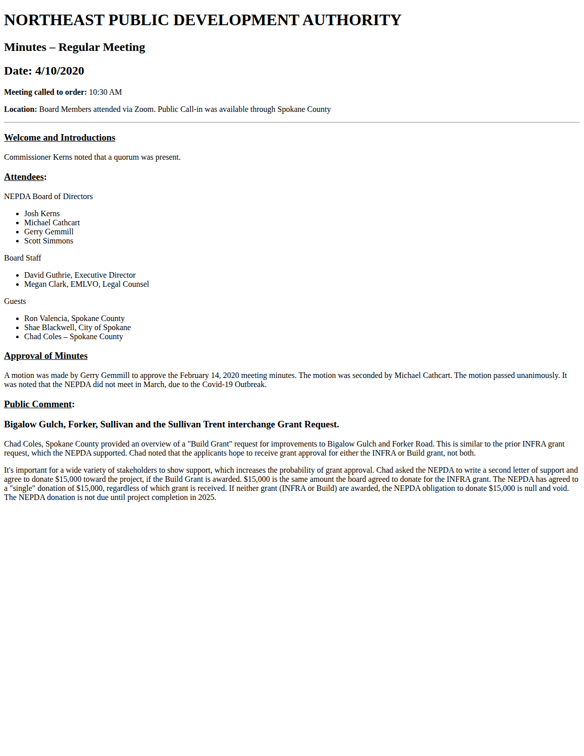NORTHEAST PUBLIC DEVELOPMENT AUTHORITY
Minutes – Regular Meeting
Date: 4/10/2020
Meeting called to order: 10:30 AM
Location: Board Members attended via Zoom. Public Call-in was available through Spokane County
Welcome and Introductions
Commissioner Kerns noted that a quorum was present.
Attendees:
NEPDA Board of Directors
Josh Kerns
Michael Cathcart
Gerry Gemmill
Scott Simmons
Board Staff
David Guthrie, Executive Director
Megan Clark, EMLVO, Legal Counsel
Guests
Ron Valencia, Spokane County
Shae Blackwell, City of Spokane
Chad Coles – Spokane County
Approval of Minutes
A motion was made by Gerry Gemmill to approve the February 14, 2020 meeting minutes. The motion was seconded by Michael Cathcart. The motion passed unanimously. It was noted that the NEPDA did not meet in March, due to the Covid-19 Outbreak.
Public Comment:
Bigalow Gulch, Forker, Sullivan and the Sullivan Trent interchange Grant Request.
Chad Coles, Spokane County provided an overview of a "Build Grant" request for improvements to Bigalow Gulch and Forker Road. This is similar to the prior INFRA grant request, which the NEPDA supported. Chad noted that the applicants hope to receive grant approval for either the INFRA or Build grant, not both.
It's important for a wide variety of stakeholders to show support, which increases the probability of grant approval. Chad asked the NEPDA to write a second letter of support and agree to donate $15,000 toward the project, if the Build Grant is awarded. $15,000 is the same amount the board agreed to donate for the INFRA grant. The NEPDA has agreed to a "single" donation of $15,000, regardless of which grant is received. If neither grant (INFRA or Build) are awarded, the NEPDA obligation to donate $15,000 is null and void. The NEPDA donation is not due until project completion in 2025.